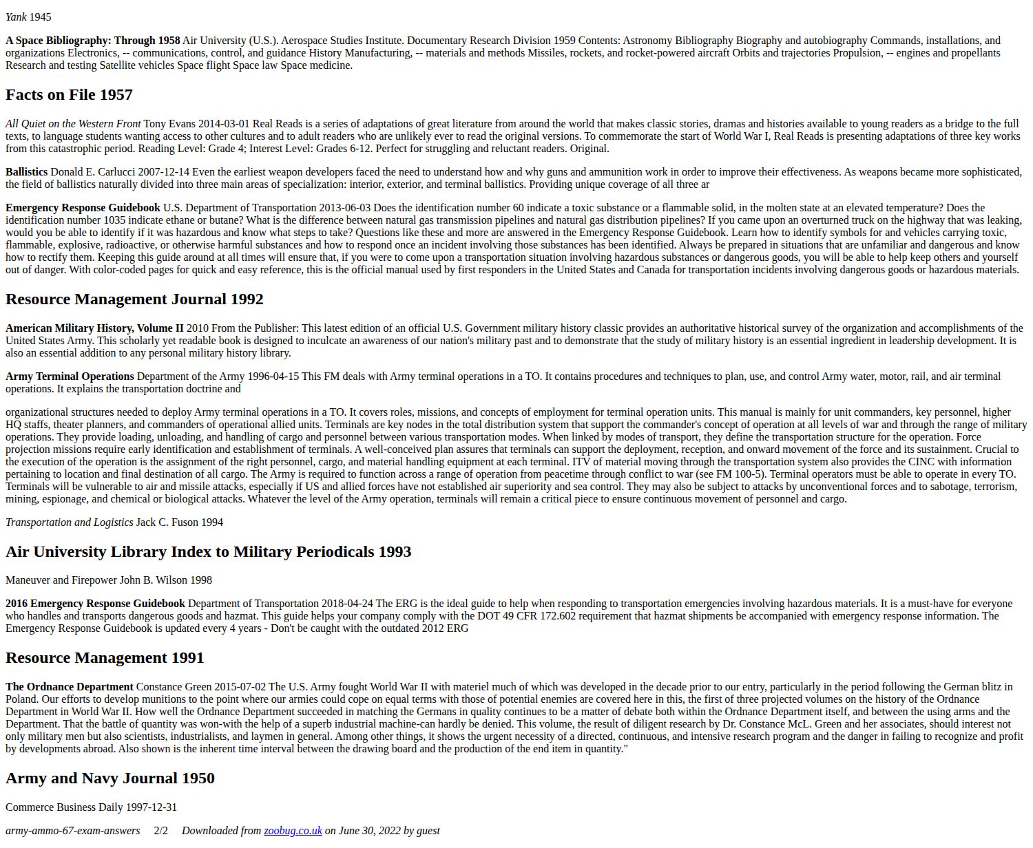Yank 1945
A Space Bibliography: Through 1958 Air University (U.S.). Aerospace Studies Institute. Documentary Research Division 1959 Contents: Astronomy Bibliography Biography and autobiography Commands, installations, and organizations Electronics, -- communications, control, and guidance History Manufacturing, -- materials and methods Missiles, rockets, and rocket-powered aircraft Orbits and trajectories Propulsion, -- engines and propellants Research and testing Satellite vehicles Space flight Space law Space medicine.
Facts on File 1957
All Quiet on the Western Front Tony Evans 2014-03-01 Real Reads is a series of adaptations of great literature from around the world that makes classic stories, dramas and histories available to young readers as a bridge to the full texts, to language students wanting access to other cultures and to adult readers who are unlikely ever to read the original versions. To commemorate the start of World War I, Real Reads is presenting adaptations of three key works from this catastrophic period. Reading Level: Grade 4; Interest Level: Grades 6-12. Perfect for struggling and reluctant readers. Original.
Ballistics Donald E. Carlucci 2007-12-14 Even the earliest weapon developers faced the need to understand how and why guns and ammunition work in order to improve their effectiveness. As weapons became more sophisticated, the field of ballistics naturally divided into three main areas of specialization: interior, exterior, and terminal ballistics. Providing unique coverage of all three ar
Emergency Response Guidebook U.S. Department of Transportation 2013-06-03 Does the identification number 60 indicate a toxic substance or a flammable solid, in the molten state at an elevated temperature? Does the identification number 1035 indicate ethane or butane? What is the difference between natural gas transmission pipelines and natural gas distribution pipelines? If you came upon an overturned truck on the highway that was leaking, would you be able to identify if it was hazardous and know what steps to take? Questions like these and more are answered in the Emergency Response Guidebook. Learn how to identify symbols for and vehicles carrying toxic, flammable, explosive, radioactive, or otherwise harmful substances and how to respond once an incident involving those substances has been identified. Always be prepared in situations that are unfamiliar and dangerous and know how to rectify them. Keeping this guide around at all times will ensure that, if you were to come upon a transportation situation involving hazardous substances or dangerous goods, you will be able to help keep others and yourself out of danger. With color-coded pages for quick and easy reference, this is the official manual used by first responders in the United States and Canada for transportation incidents involving dangerous goods or hazardous materials.
Resource Management Journal 1992
American Military History, Volume II 2010 From the Publisher: This latest edition of an official U.S. Government military history classic provides an authoritative historical survey of the organization and accomplishments of the United States Army. This scholarly yet readable book is designed to inculcate an awareness of our nation's military past and to demonstrate that the study of military history is an essential ingredient in leadership development. It is also an essential addition to any personal military history library.
Army Terminal Operations Department of the Army 1996-04-15 This FM deals with Army terminal operations in a TO. It contains procedures and techniques to plan, use, and control Army water, motor, rail, and air terminal operations. It explains the transportation doctrine and
organizational structures needed to deploy Army terminal operations in a TO. It covers roles, missions, and concepts of employment for terminal operation units. This manual is mainly for unit commanders, key personnel, higher HQ staffs, theater planners, and commanders of operational allied units. Terminals are key nodes in the total distribution system that support the commander's concept of operation at all levels of war and through the range of military operations. They provide loading, unloading, and handling of cargo and personnel between various transportation modes. When linked by modes of transport, they define the transportation structure for the operation. Force projection missions require early identification and establishment of terminals. A well-conceived plan assures that terminals can support the deployment, reception, and onward movement of the force and its sustainment. Crucial to the execution of the operation is the assignment of the right personnel, cargo, and material handling equipment at each terminal. ITV of material moving through the transportation system also provides the CINC with information pertaining to location and final destination of all cargo. The Army is required to function across a range of operation from peacetime through conflict to war (see FM 100-5). Terminal operators must be able to operate in every TO. Terminals will be vulnerable to air and missile attacks, especially if US and allied forces have not established air superiority and sea control. They may also be subject to attacks by unconventional forces and to sabotage, terrorism, mining, espionage, and chemical or biological attacks. Whatever the level of the Army operation, terminals will remain a critical piece to ensure continuous movement of personnel and cargo.
Transportation and Logistics Jack C. Fuson 1994
Air University Library Index to Military Periodicals 1993
Maneuver and Firepower John B. Wilson 1998
2016 Emergency Response Guidebook Department of Transportation 2018-04-24 The ERG is the ideal guide to help when responding to transportation emergencies involving hazardous materials. It is a must-have for everyone who handles and transports dangerous goods and hazmat. This guide helps your company comply with the DOT 49 CFR 172.602 requirement that hazmat shipments be accompanied with emergency response information. The Emergency Response Guidebook is updated every 4 years - Don't be caught with the outdated 2012 ERG
Resource Management 1991
The Ordnance Department Constance Green 2015-07-02 The U.S. Army fought World War II with materiel much of which was developed in the decade prior to our entry, particularly in the period following the German blitz in Poland. Our efforts to develop munitions to the point where our armies could cope on equal terms with those of potential enemies are covered here in this, the first of three projected volumes on the history of the Ordnance Department in World War II. How well the Ordnance Department succeeded in matching the Germans in quality continues to be a matter of debate both within the Ordnance Department itself, and between the using arms and the Department. That the battle of quantity was won-with the help of a superb industrial machine-can hardly be denied. This volume, the result of diligent research by Dr. Constance McL. Green and her associates, should interest not only military men but also scientists, industrialists, and laymen in general. Among other things, it shows the urgent necessity of a directed, continuous, and intensive research program and the danger in failing to recognize and profit by developments abroad. Also shown is the inherent time interval between the drawing board and the production of the end item in quantity."
Army and Navy Journal 1950
Commerce Business Daily 1997-12-31
army-ammo-67-exam-answers 2/2 Downloaded from zoobug.co.uk on June 30, 2022 by guest